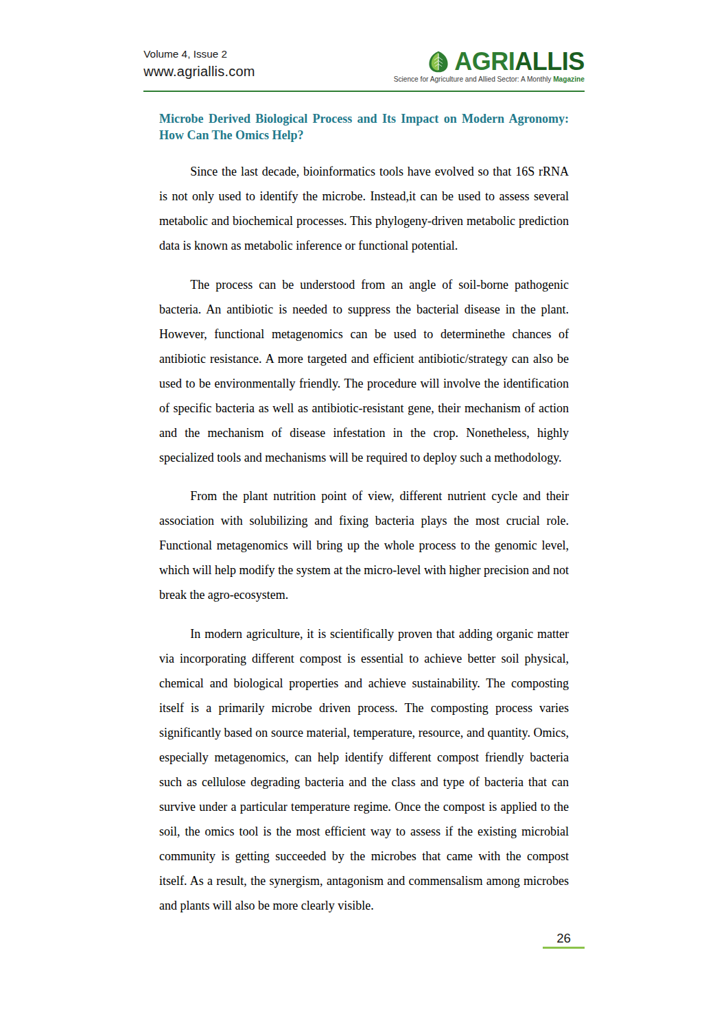Volume 4, Issue 2
www.agriallis.com
AGRI ALLIS
Science for Agriculture and Allied Sector: A Monthly Magazine
Microbe Derived Biological Process and Its Impact on Modern Agronomy: How Can The Omics Help?
Since the last decade, bioinformatics tools have evolved so that 16S rRNA is not only used to identify the microbe. Instead,it can be used to assess several metabolic and biochemical processes. This phylogeny-driven metabolic prediction data is known as metabolic inference or functional potential.
The process can be understood from an angle of soil-borne pathogenic bacteria. An antibiotic is needed to suppress the bacterial disease in the plant. However, functional metagenomics can be used to determinethe chances of antibiotic resistance. A more targeted and efficient antibiotic/strategy can also be used to be environmentally friendly. The procedure will involve the identification of specific bacteria as well as antibiotic-resistant gene, their mechanism of action and the mechanism of disease infestation in the crop. Nonetheless, highly specialized tools and mechanisms will be required to deploy such a methodology.
From the plant nutrition point of view, different nutrient cycle and their association with solubilizing and fixing bacteria plays the most crucial role. Functional metagenomics will bring up the whole process to the genomic level, which will help modify the system at the micro-level with higher precision and not break the agro-ecosystem.
In modern agriculture, it is scientifically proven that adding organic matter via incorporating different compost is essential to achieve better soil physical, chemical and biological properties and achieve sustainability. The composting itself is a primarily microbe driven process. The composting process varies significantly based on source material, temperature, resource, and quantity. Omics, especially metagenomics, can help identify different compost friendly bacteria such as cellulose degrading bacteria and the class and type of bacteria that can survive under a particular temperature regime. Once the compost is applied to the soil, the omics tool is the most efficient way to assess if the existing microbial community is getting succeeded by the microbes that came with the compost itself. As a result, the synergism, antagonism and commensalism among microbes and plants will also be more clearly visible.
26